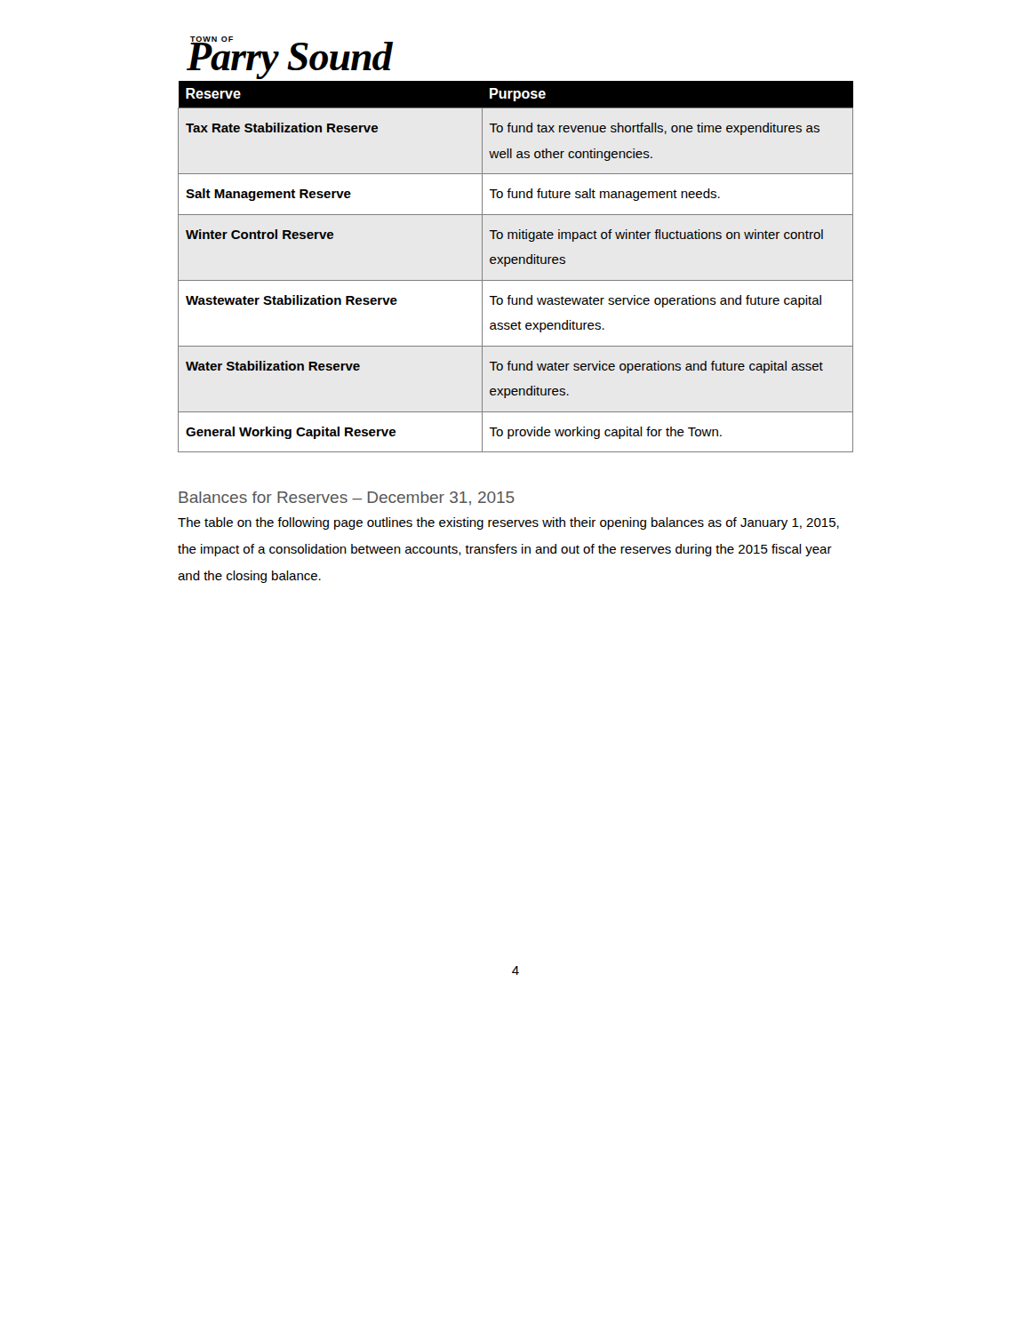TOWN OFParry Sound
| Reserve | Purpose |
| --- | --- |
| Tax Rate Stabilization Reserve | To fund tax revenue shortfalls, one time expenditures as well as other contingencies. |
| Salt Management Reserve | To fund future salt management needs. |
| Winter Control Reserve | To mitigate impact of winter fluctuations on winter control expenditures |
| Wastewater Stabilization Reserve | To fund wastewater service operations and future capital asset expenditures. |
| Water Stabilization Reserve | To fund water service operations and future capital asset expenditures. |
| General Working Capital Reserve | To provide working capital for the Town. |
Balances for Reserves – December 31, 2015
The table on the following page outlines the existing reserves with their opening balances as of January 1, 2015, the impact of a consolidation between accounts, transfers in and out of the reserves during the 2015 fiscal year and the closing balance.
4